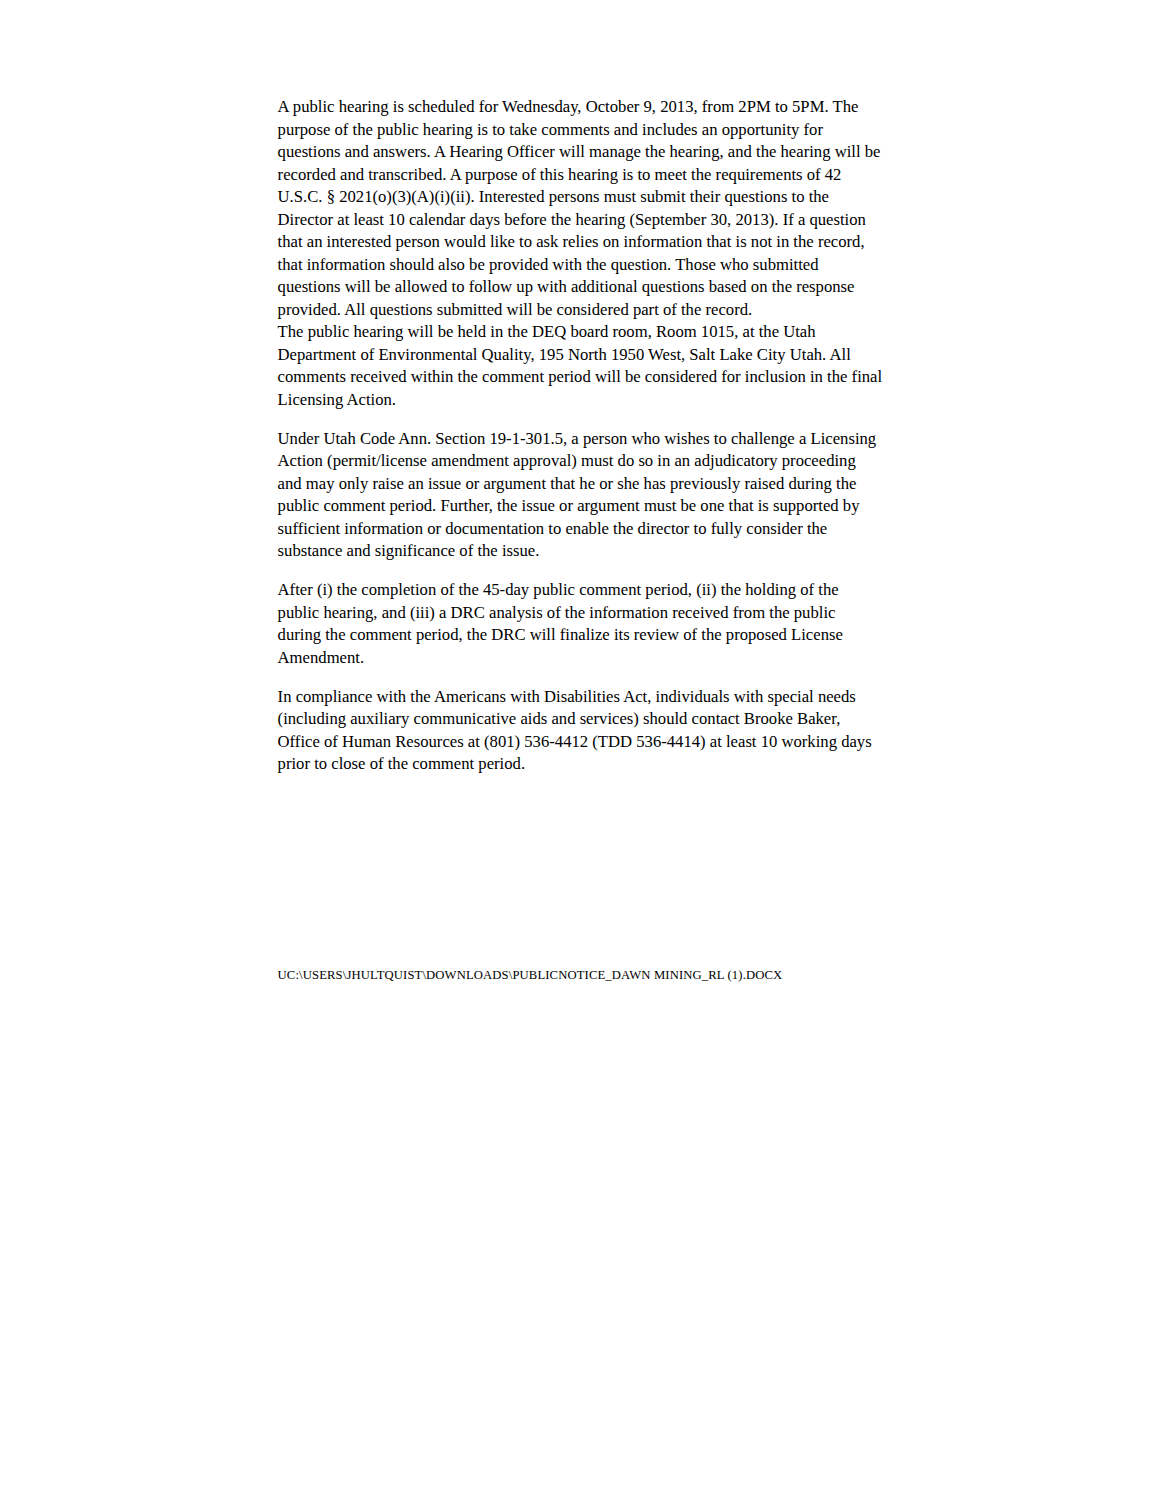A public hearing is scheduled for Wednesday, October 9, 2013, from 2PM to 5PM. The purpose of the public hearing is to take comments and includes an opportunity for questions and answers. A Hearing Officer will manage the hearing, and the hearing will be recorded and transcribed. A purpose of this hearing is to meet the requirements of 42 U.S.C. § 2021(o)(3)(A)(i)(ii). Interested persons must submit their questions to the Director at least 10 calendar days before the hearing (September 30, 2013). If a question that an interested person would like to ask relies on information that is not in the record, that information should also be provided with the question. Those who submitted questions will be allowed to follow up with additional questions based on the response provided. All questions submitted will be considered part of the record.
The public hearing will be held in the DEQ board room, Room 1015, at the Utah Department of Environmental Quality, 195 North 1950 West, Salt Lake City Utah. All comments received within the comment period will be considered for inclusion in the final Licensing Action.
Under Utah Code Ann. Section 19-1-301.5, a person who wishes to challenge a Licensing Action (permit/license amendment approval) must do so in an adjudicatory proceeding and may only raise an issue or argument that he or she has previously raised during the public comment period. Further, the issue or argument must be one that is supported by sufficient information or documentation to enable the director to fully consider the substance and significance of the issue.
After (i) the completion of the 45-day public comment period, (ii) the holding of the public hearing, and (iii) a DRC analysis of the information received from the public during the comment period, the DRC will finalize its review of the proposed License Amendment.
In compliance with the Americans with Disabilities Act, individuals with special needs (including auxiliary communicative aids and services) should contact Brooke Baker, Office of Human Resources at (801) 536-4412 (TDD 536-4414) at least 10 working days prior to close of the comment period.
UC:\USERS\JHULTQUIST\DOWNLOADS\PUBLICNOTICE_DAWN MINING_RL (1).DOCX